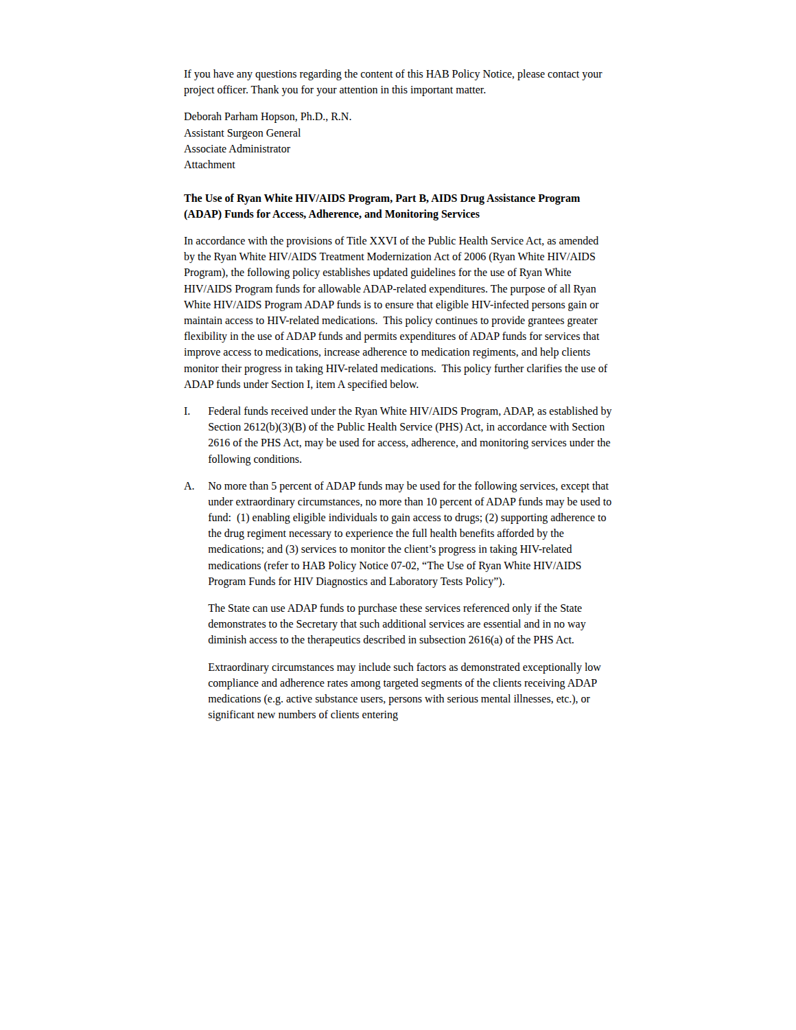If you have any questions regarding the content of this HAB Policy Notice, please contact your project officer. Thank you for your attention in this important matter.
Deborah Parham Hopson, Ph.D., R.N.
Assistant Surgeon General
Associate Administrator
Attachment
The Use of Ryan White HIV/AIDS Program, Part B, AIDS Drug Assistance Program (ADAP) Funds for Access, Adherence, and Monitoring Services
In accordance with the provisions of Title XXVI of the Public Health Service Act, as amended by the Ryan White HIV/AIDS Treatment Modernization Act of 2006 (Ryan White HIV/AIDS Program), the following policy establishes updated guidelines for the use of Ryan White HIV/AIDS Program funds for allowable ADAP-related expenditures. The purpose of all Ryan White HIV/AIDS Program ADAP funds is to ensure that eligible HIV-infected persons gain or maintain access to HIV-related medications. This policy continues to provide grantees greater flexibility in the use of ADAP funds and permits expenditures of ADAP funds for services that improve access to medications, increase adherence to medication regiments, and help clients monitor their progress in taking HIV-related medications. This policy further clarifies the use of ADAP funds under Section I, item A specified below.
I. Federal funds received under the Ryan White HIV/AIDS Program, ADAP, as established by Section 2612(b)(3)(B) of the Public Health Service (PHS) Act, in accordance with Section 2616 of the PHS Act, may be used for access, adherence, and monitoring services under the following conditions.
A. No more than 5 percent of ADAP funds may be used for the following services, except that under extraordinary circumstances, no more than 10 percent of ADAP funds may be used to fund: (1) enabling eligible individuals to gain access to drugs; (2) supporting adherence to the drug regiment necessary to experience the full health benefits afforded by the medications; and (3) services to monitor the client’s progress in taking HIV-related medications (refer to HAB Policy Notice 07-02, “The Use of Ryan White HIV/AIDS Program Funds for HIV Diagnostics and Laboratory Tests Policy”).
The State can use ADAP funds to purchase these services referenced only if the State demonstrates to the Secretary that such additional services are essential and in no way diminish access to the therapeutics described in subsection 2616(a) of the PHS Act.
Extraordinary circumstances may include such factors as demonstrated exceptionally low compliance and adherence rates among targeted segments of the clients receiving ADAP medications (e.g. active substance users, persons with serious mental illnesses, etc.), or significant new numbers of clients entering